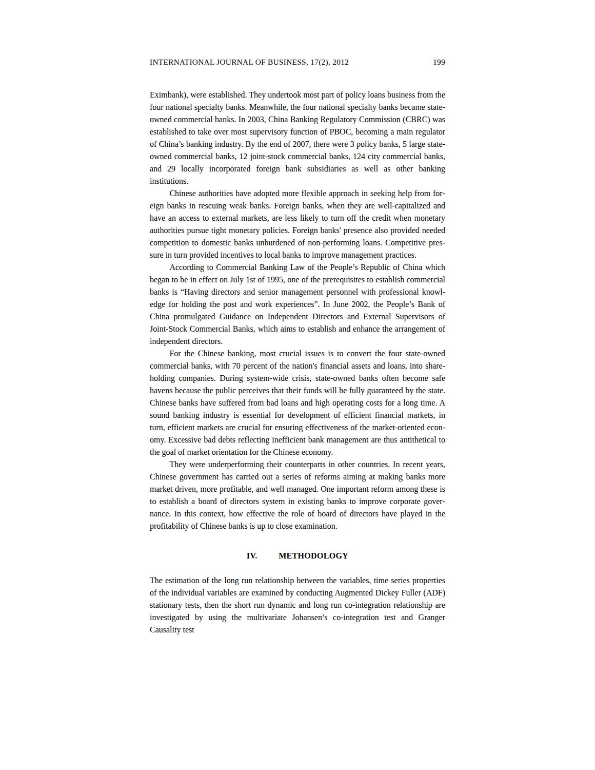International Journal of Business, 17(2), 2012 199
Eximbank), were established. They undertook most part of policy loans business from the four national specialty banks. Meanwhile, the four national specialty banks became state-owned commercial banks. In 2003, China Banking Regulatory Commission (CBRC) was established to take over most supervisory function of PBOC, becoming a main regulator of China’s banking industry. By the end of 2007, there were 3 policy banks, 5 large state-owned commercial banks, 12 joint-stock commercial banks, 124 city commercial banks, and 29 locally incorporated foreign bank subsidiaries as well as other banking institutions.
Chinese authorities have adopted more flexible approach in seeking help from foreign banks in rescuing weak banks. Foreign banks, when they are well-capitalized and have an access to external markets, are less likely to turn off the credit when monetary authorities pursue tight monetary policies. Foreign banks' presence also provided needed competition to domestic banks unburdened of non-performing loans. Competitive pressure in turn provided incentives to local banks to improve management practices.
According to Commercial Banking Law of the People’s Republic of China which began to be in effect on July 1st of 1995, one of the prerequisites to establish commercial banks is “Having directors and senior management personnel with professional knowledge for holding the post and work experiences”. In June 2002, the People’s Bank of China promulgated Guidance on Independent Directors and External Supervisors of Joint-Stock Commercial Banks, which aims to establish and enhance the arrangement of independent directors.
For the Chinese banking, most crucial issues is to convert the four state-owned commercial banks, with 70 percent of the nation's financial assets and loans, into share-holding companies. During system-wide crisis, state-owned banks often become safe havens because the public perceives that their funds will be fully guaranteed by the state. Chinese banks have suffered from bad loans and high operating costs for a long time. A sound banking industry is essential for development of efficient financial markets, in turn, efficient markets are crucial for ensuring effectiveness of the market-oriented economy. Excessive bad debts reflecting inefficient bank management are thus antithetical to the goal of market orientation for the Chinese economy.
They were underperforming their counterparts in other countries. In recent years, Chinese government has carried out a series of reforms aiming at making banks more market driven, more profitable, and well managed. One important reform among these is to establish a board of directors system in existing banks to improve corporate governance. In this context, how effective the role of board of directors have played in the profitability of Chinese banks is up to close examination.
IV. Methodology
The estimation of the long run relationship between the variables, time series properties of the individual variables are examined by conducting Augmented Dickey Fuller (ADF) stationary tests, then the short run dynamic and long run co-integration relationship are investigated by using the multivariate Johansen’s co-integration test and Granger Causality test